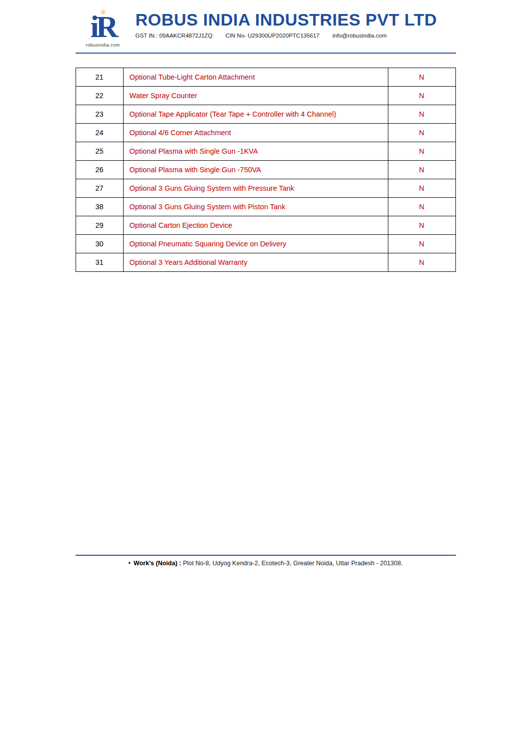⦿ iR robusindia.com
ROBUS INDIA INDUSTRIES PVT LTD
GST IN.: 09AAKCR4872J1ZQ CIN No- U29300UP2020PTC135617 info@robusindia.com
| 21 | Optional Tube-Light Carton Attachment | N |
| 22 | Water Spray Counter | N |
| 23 | Optional Tape Applicator (Tear Tape + Controller with 4 Channel) | N |
| 24 | Optional 4/6 Corner Attachment | N |
| 25 | Optional Plasma with Single Gun -1KVA | N |
| 26 | Optional Plasma with Single Gun -750VA | N |
| 27 | Optional 3 Guns Gluing System with Pressure Tank | N |
| 38 | Optional 3 Guns Gluing System with Piston Tank | N |
| 29 | Optional Carton Ejection Device | N |
| 30 | Optional Pneumatic Squaring Device on Delivery | N |
| 31 | Optional 3 Years Additional Warranty | N |
•Work’s (Noida) : Plot No-8, Udyog Kendra-2, Ecotech-3, Greater Noida, Uttar Pradesh - 201308.